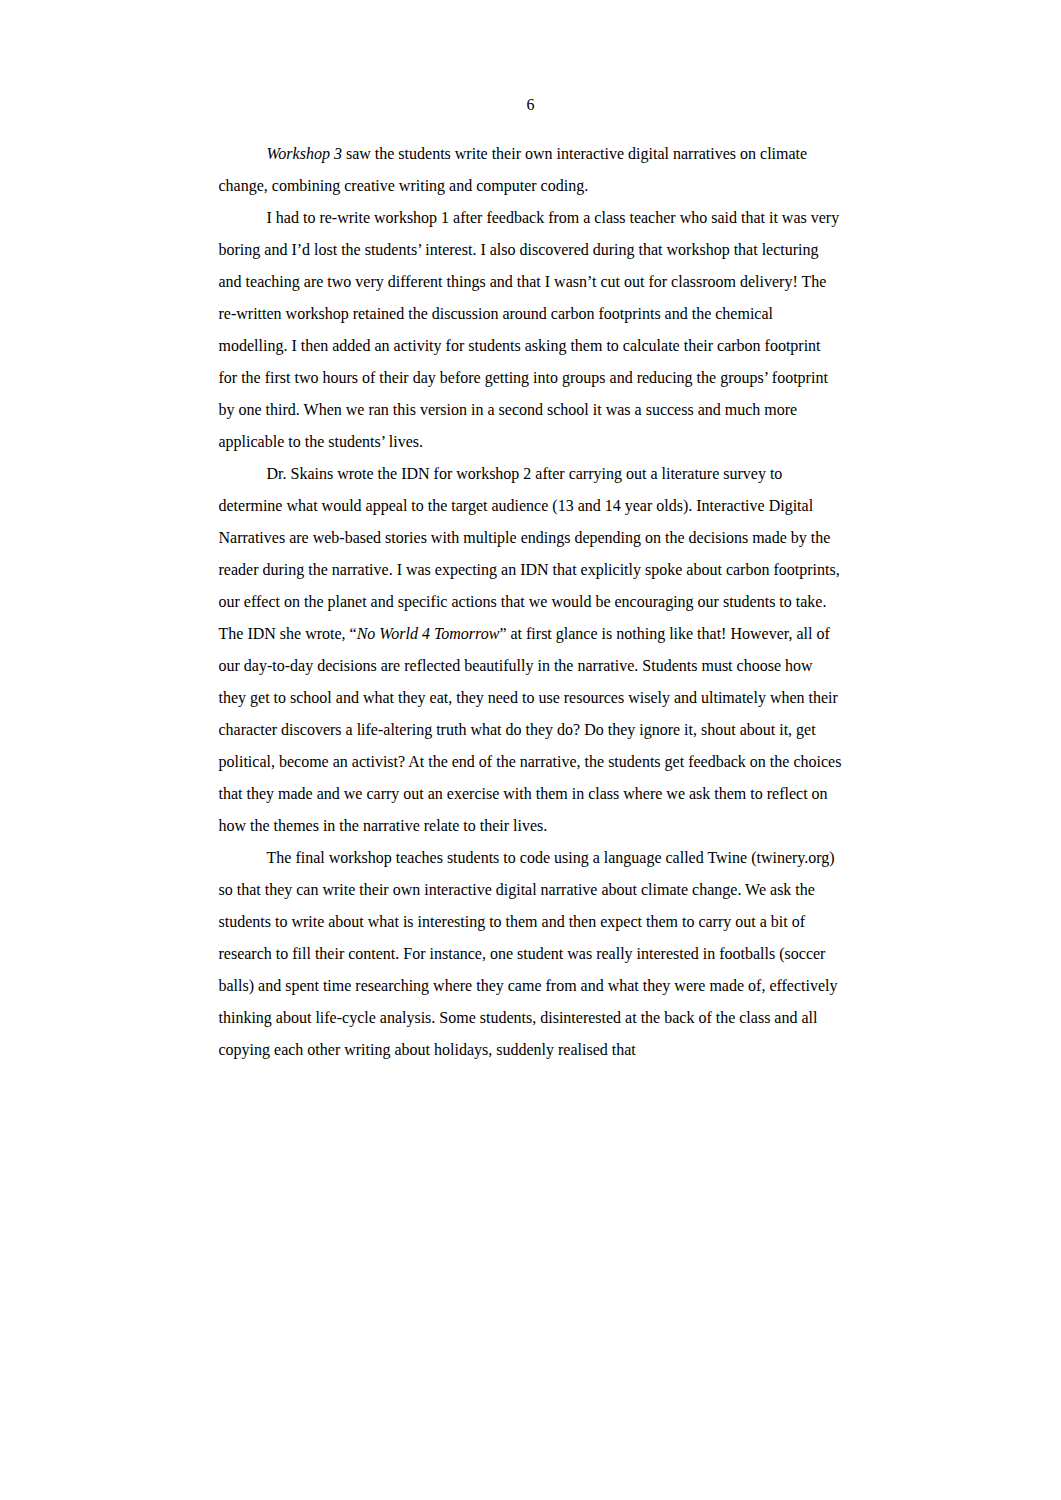6
Workshop 3 saw the students write their own interactive digital narratives on climate change, combining creative writing and computer coding.
I had to re-write workshop 1 after feedback from a class teacher who said that it was very boring and I’d lost the students’ interest. I also discovered during that workshop that lecturing and teaching are two very different things and that I wasn’t cut out for classroom delivery! The re-written workshop retained the discussion around carbon footprints and the chemical modelling. I then added an activity for students asking them to calculate their carbon footprint for the first two hours of their day before getting into groups and reducing the groups’ footprint by one third. When we ran this version in a second school it was a success and much more applicable to the students’ lives.
Dr. Skains wrote the IDN for workshop 2 after carrying out a literature survey to determine what would appeal to the target audience (13 and 14 year olds). Interactive Digital Narratives are web-based stories with multiple endings depending on the decisions made by the reader during the narrative. I was expecting an IDN that explicitly spoke about carbon footprints, our effect on the planet and specific actions that we would be encouraging our students to take. The IDN she wrote, “No World 4 Tomorrow” at first glance is nothing like that! However, all of our day-to-day decisions are reflected beautifully in the narrative. Students must choose how they get to school and what they eat, they need to use resources wisely and ultimately when their character discovers a life-altering truth what do they do? Do they ignore it, shout about it, get political, become an activist? At the end of the narrative, the students get feedback on the choices that they made and we carry out an exercise with them in class where we ask them to reflect on how the themes in the narrative relate to their lives.
The final workshop teaches students to code using a language called Twine (twinery.org) so that they can write their own interactive digital narrative about climate change. We ask the students to write about what is interesting to them and then expect them to carry out a bit of research to fill their content. For instance, one student was really interested in footballs (soccer balls) and spent time researching where they came from and what they were made of, effectively thinking about life-cycle analysis. Some students, disinterested at the back of the class and all copying each other writing about holidays, suddenly realised that